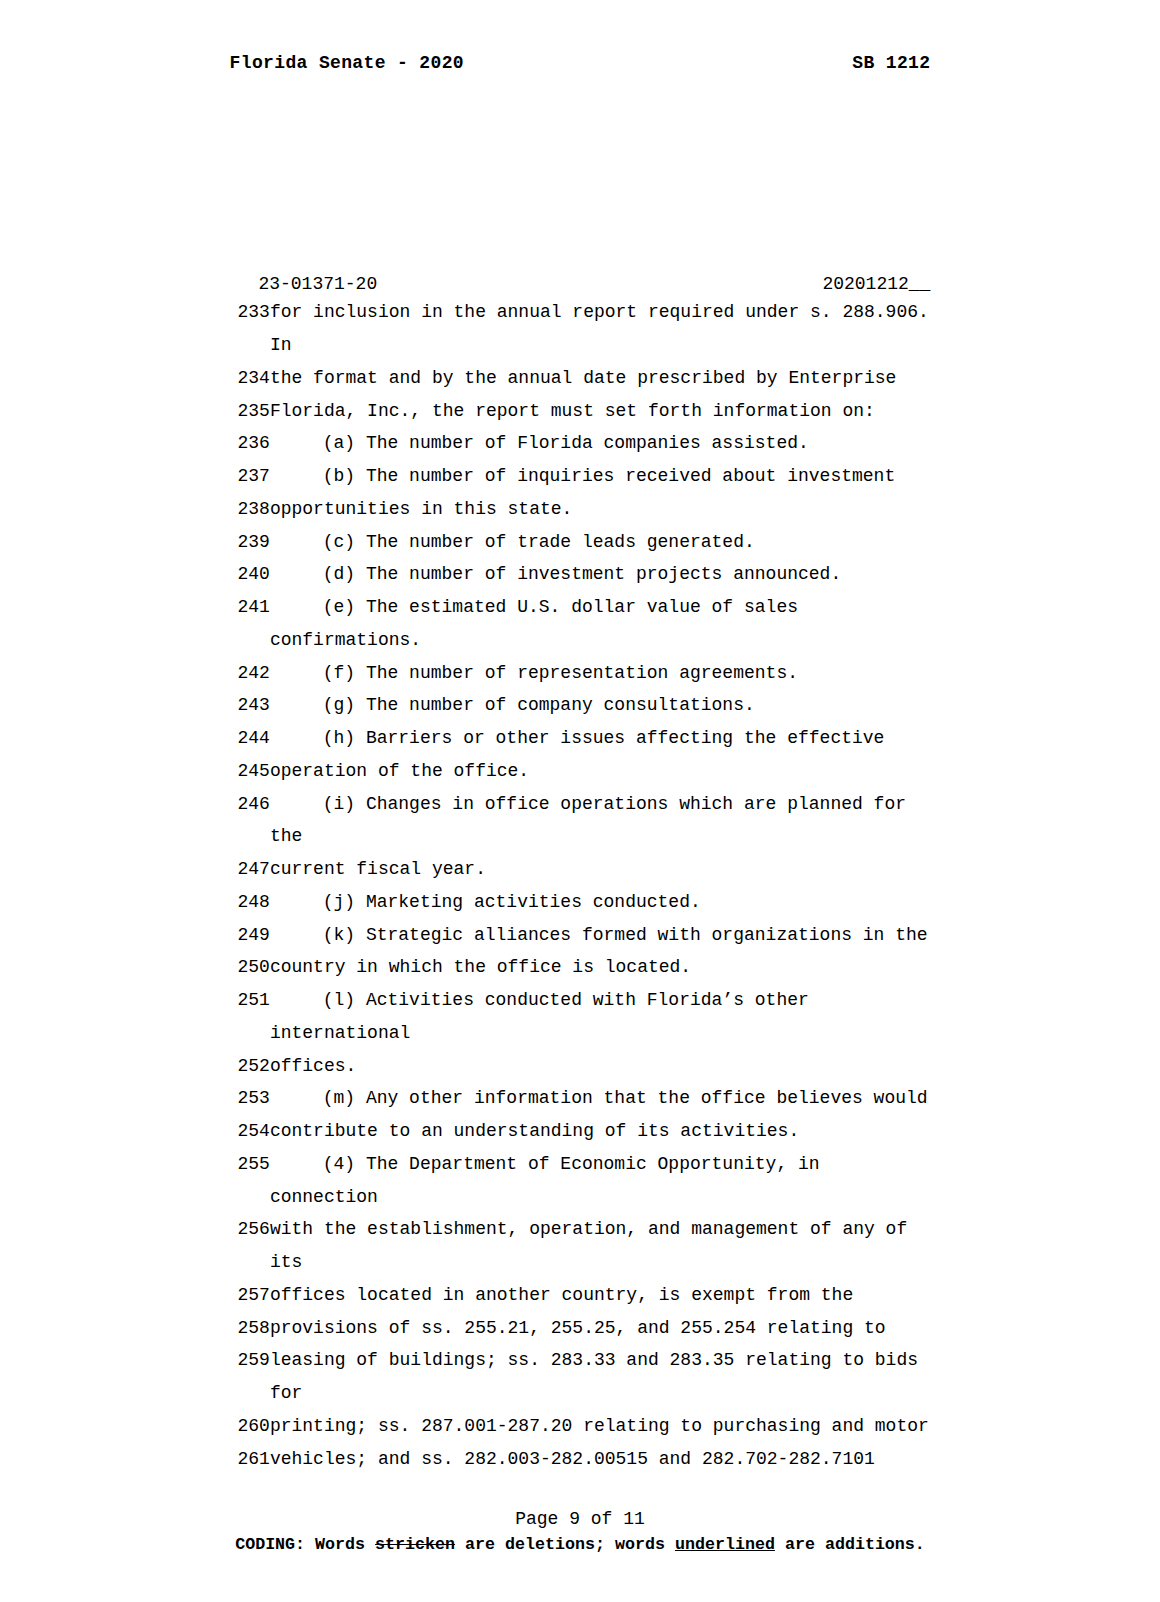Florida Senate - 2020 SB 1212
23-01371-20 20201212__
| 233 | for inclusion in the annual report required under s. 288.906. In |
| 234 | the format and by the annual date prescribed by Enterprise |
| 235 | Florida, Inc., the report must set forth information on: |
| 236 | (a) The number of Florida companies assisted. |
| 237 | (b) The number of inquiries received about investment |
| 238 | opportunities in this state. |
| 239 | (c) The number of trade leads generated. |
| 240 | (d) The number of investment projects announced. |
| 241 | (e) The estimated U.S. dollar value of sales confirmations. |
| 242 | (f) The number of representation agreements. |
| 243 | (g) The number of company consultations. |
| 244 | (h) Barriers or other issues affecting the effective |
| 245 | operation of the office. |
| 246 | (i) Changes in office operations which are planned for the |
| 247 | current fiscal year. |
| 248 | (j) Marketing activities conducted. |
| 249 | (k) Strategic alliances formed with organizations in the |
| 250 | country in which the office is located. |
| 251 | (l) Activities conducted with Florida’s other international |
| 252 | offices. |
| 253 | (m) Any other information that the office believes would |
| 254 | contribute to an understanding of its activities. |
| 255 | (4) The Department of Economic Opportunity, in connection |
| 256 | with the establishment, operation, and management of any of its |
| 257 | offices located in another country, is exempt from the |
| 258 | provisions of ss. 255.21, 255.25, and 255.254 relating to |
| 259 | leasing of buildings; ss. 283.33 and 283.35 relating to bids for |
| 260 | printing; ss. 287.001-287.20 relating to purchasing and motor |
| 261 | vehicles; and ss. 282.003-282.00515 and 282.702-282.7101 |
Page 9 of 11
CODING: Words stricken are deletions; words underlined are additions.